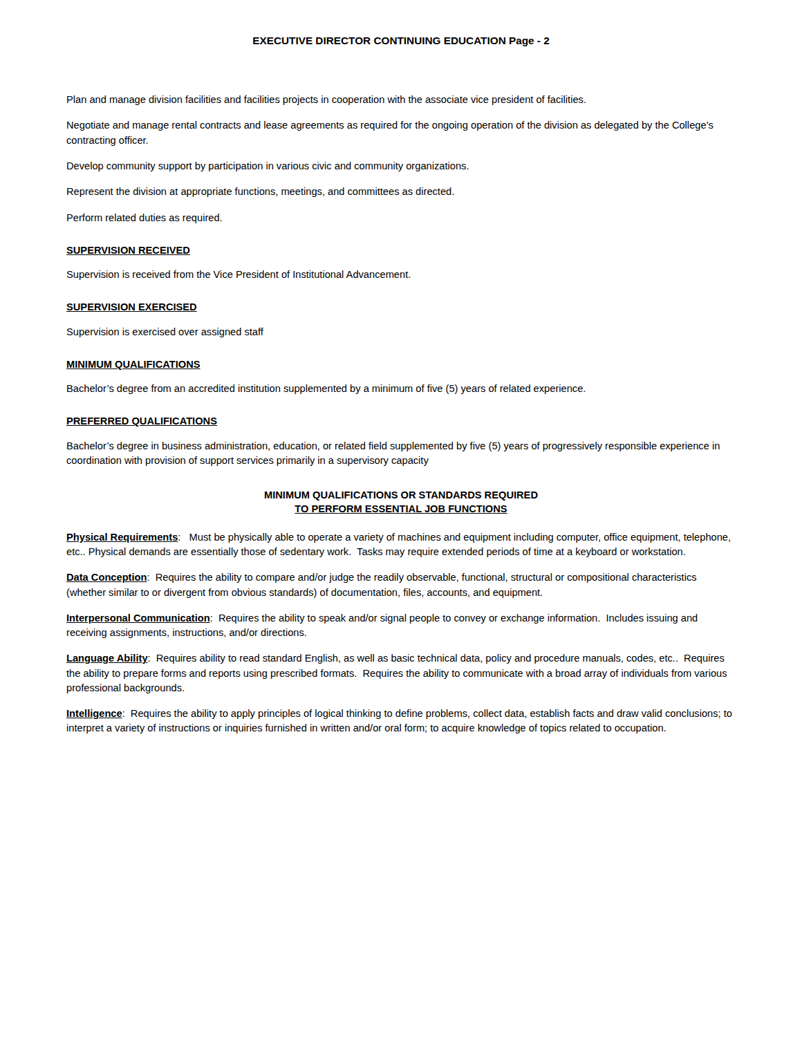EXECUTIVE DIRECTOR CONTINUING EDUCATION Page - 2
Plan and manage division facilities and facilities projects in cooperation with the associate vice president of facilities.
Negotiate and manage rental contracts and lease agreements as required for the ongoing operation of the division as delegated by the College’s contracting officer.
Develop community support by participation in various civic and community organizations.
Represent the division at appropriate functions, meetings, and committees as directed.
Perform related duties as required.
SUPERVISION RECEIVED
Supervision is received from the Vice President of Institutional Advancement.
SUPERVISION EXERCISED
Supervision is exercised over assigned staff
MINIMUM QUALIFICATIONS
Bachelor’s degree from an accredited institution supplemented by a minimum of five (5) years of related experience.
PREFERRED QUALIFICATIONS
Bachelor’s degree in business administration, education, or related field supplemented by five (5) years of progressively responsible experience in coordination with provision of support services primarily in a supervisory capacity
MINIMUM QUALIFICATIONS OR STANDARDS REQUIRED TO PERFORM ESSENTIAL JOB FUNCTIONS
Physical Requirements: Must be physically able to operate a variety of machines and equipment including computer, office equipment, telephone, etc.. Physical demands are essentially those of sedentary work. Tasks may require extended periods of time at a keyboard or workstation.
Data Conception: Requires the ability to compare and/or judge the readily observable, functional, structural or compositional characteristics (whether similar to or divergent from obvious standards) of documentation, files, accounts, and equipment.
Interpersonal Communication: Requires the ability to speak and/or signal people to convey or exchange information. Includes issuing and receiving assignments, instructions, and/or directions.
Language Ability: Requires ability to read standard English, as well as basic technical data, policy and procedure manuals, codes, etc.. Requires the ability to prepare forms and reports using prescribed formats. Requires the ability to communicate with a broad array of individuals from various professional backgrounds.
Intelligence: Requires the ability to apply principles of logical thinking to define problems, collect data, establish facts and draw valid conclusions; to interpret a variety of instructions or inquiries furnished in written and/or oral form; to acquire knowledge of topics related to occupation.